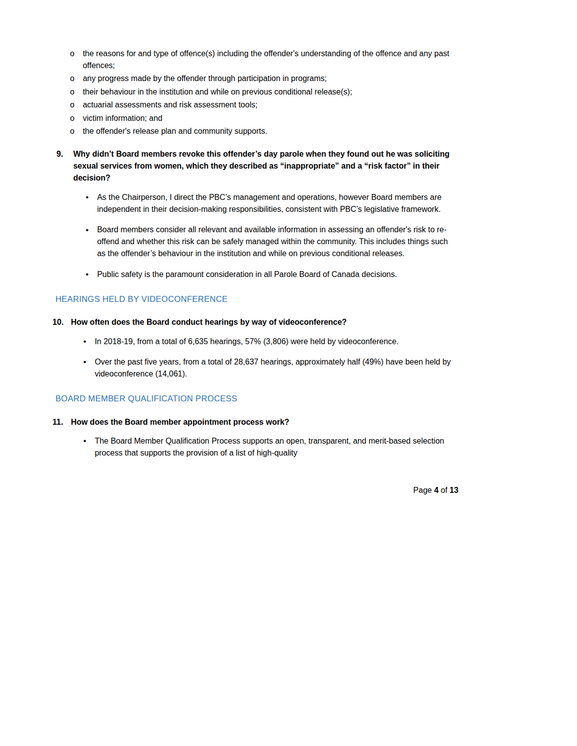the reasons for and type of offence(s) including the offender's understanding of the offence and any past offences;
any progress made by the offender through participation in programs;
their behaviour in the institution and while on previous conditional release(s);
actuarial assessments and risk assessment tools;
victim information; and
the offender's release plan and community supports.
Why didn’t Board members revoke this offender’s day parole when they found out he was soliciting sexual services from women, which they described as “inappropriate” and a “risk factor” in their decision?
As the Chairperson, I direct the PBC’s management and operations, however Board members are independent in their decision-making responsibilities, consistent with PBC’s legislative framework.
Board members consider all relevant and available information in assessing an offender's risk to re-offend and whether this risk can be safely managed within the community. This includes things such as the offender’s behaviour in the institution and while on previous conditional releases.
Public safety is the paramount consideration in all Parole Board of Canada decisions.
Hearings held by videoconference
How often does the Board conduct hearings by way of videoconference?
In 2018-19, from a total of 6,635 hearings, 57% (3,806) were held by videoconference.
Over the past five years, from a total of 28,637 hearings, approximately half (49%) have been held by videoconference (14,061).
Board member qualification process
How does the Board member appointment process work?
The Board Member Qualification Process supports an open, transparent, and merit-based selection process that supports the provision of a list of high-quality
Page 4 of 13